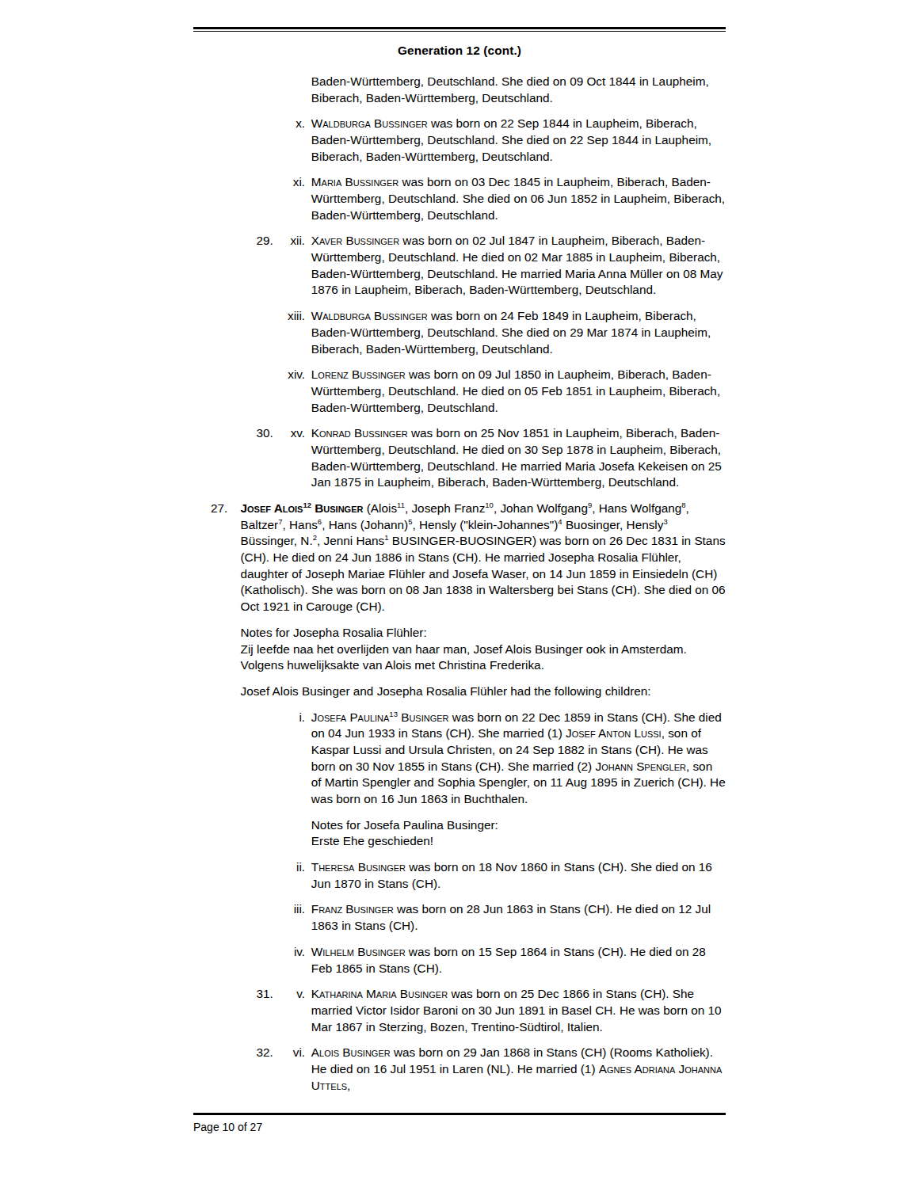Generation 12 (cont.)
Baden-Württemberg, Deutschland. She died on 09 Oct 1844 in Laupheim, Biberach, Baden-Württemberg, Deutschland.
x. Waldburga Bussinger was born on 22 Sep 1844 in Laupheim, Biberach, Baden-Württemberg, Deutschland. She died on 22 Sep 1844 in Laupheim, Biberach, Baden-Württemberg, Deutschland.
xi. Maria Bussinger was born on 03 Dec 1845 in Laupheim, Biberach, Baden-Württemberg, Deutschland. She died on 06 Jun 1852 in Laupheim, Biberach, Baden-Württemberg, Deutschland.
29. xii. Xaver Bussinger was born on 02 Jul 1847 in Laupheim, Biberach, Baden-Württemberg, Deutschland. He died on 02 Mar 1885 in Laupheim, Biberach, Baden-Württemberg, Deutschland. He married Maria Anna Müller on 08 May 1876 in Laupheim, Biberach, Baden-Württemberg, Deutschland.
xiii. Waldburga Bussinger was born on 24 Feb 1849 in Laupheim, Biberach, Baden-Württemberg, Deutschland. She died on 29 Mar 1874 in Laupheim, Biberach, Baden-Württemberg, Deutschland.
xiv. Lorenz Bussinger was born on 09 Jul 1850 in Laupheim, Biberach, Baden-Württemberg, Deutschland. He died on 05 Feb 1851 in Laupheim, Biberach, Baden-Württemberg, Deutschland.
30. xv. Konrad Bussinger was born on 25 Nov 1851 in Laupheim, Biberach, Baden-Württemberg, Deutschland. He died on 30 Sep 1878 in Laupheim, Biberach, Baden-Württemberg, Deutschland. He married Maria Josefa Kekeisen on 25 Jan 1875 in Laupheim, Biberach, Baden-Württemberg, Deutschland.
27. Josef Alois12 Businger (Alois11, Joseph Franz10, Johan Wolfgang9, Hans Wolfgang8, Baltzer7, Hans6, Hans (Johann)5, Hensly ("klein-Johannes")4 Buosinger, Hensly3 Büssinger, N.2, Jenni Hans1 BUSINGER-BUOSINGER) was born on 26 Dec 1831 in Stans (CH). He died on 24 Jun 1886 in Stans (CH). He married Josepha Rosalia Flühler, daughter of Joseph Mariae Flühler and Josefa Waser, on 14 Jun 1859 in Einsiedeln (CH) (Katholisch). She was born on 08 Jan 1838 in Waltersberg bei Stans (CH). She died on 06 Oct 1921 in Carouge (CH).
Notes for Josepha Rosalia Flühler:
Zij leefde naa het overlijden van haar man, Josef Alois Businger ook in Amsterdam. Volgens huwelijksakte van Alois met Christina Frederika.
Josef Alois Businger and Josepha Rosalia Flühler had the following children:
i. Josefa Paulina13 Businger was born on 22 Dec 1859 in Stans (CH). She died on 04 Jun 1933 in Stans (CH). She married (1) Josef Anton Lussi, son of Kaspar Lussi and Ursula Christen, on 24 Sep 1882 in Stans (CH). He was born on 30 Nov 1855 in Stans (CH). She married (2) Johann Spengler, son of Martin Spengler and Sophia Spengler, on 11 Aug 1895 in Zuerich (CH). He was born on 16 Jun 1863 in Buchthalen.
Notes for Josefa Paulina Businger:
Erste Ehe geschieden!
ii. Theresa Businger was born on 18 Nov 1860 in Stans (CH). She died on 16 Jun 1870 in Stans (CH).
iii. Franz Businger was born on 28 Jun 1863 in Stans (CH). He died on 12 Jul 1863 in Stans (CH).
iv. Wilhelm Businger was born on 15 Sep 1864 in Stans (CH). He died on 28 Feb 1865 in Stans (CH).
31. v. Katharina Maria Businger was born on 25 Dec 1866 in Stans (CH). She married Victor Isidor Baroni on 30 Jun 1891 in Basel CH. He was born on 10 Mar 1867 in Sterzing, Bozen, Trentino-Südtirol, Italien.
32. vi. Alois Businger was born on 29 Jan 1868 in Stans (CH) (Rooms Katholiek). He died on 16 Jul 1951 in Laren (NL). He married (1) Agnes Adriana Johanna Uttels,
Page 10 of 27